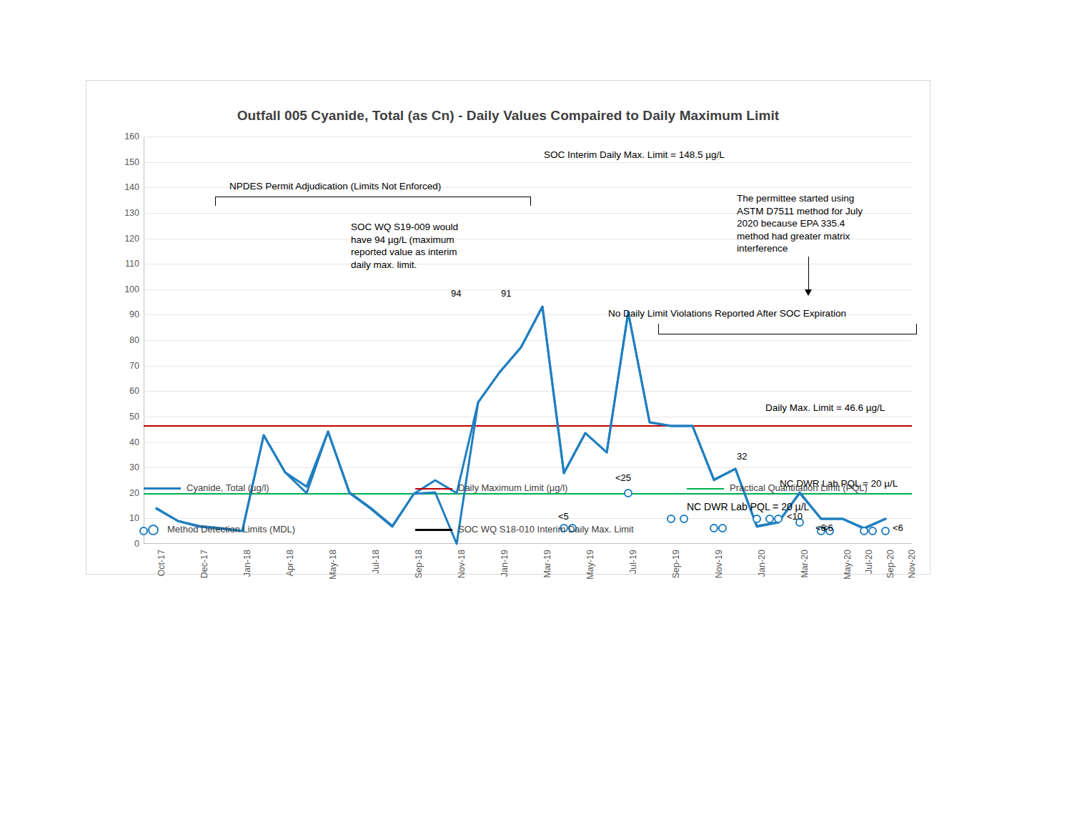Outfall 005 Cyanide, Total (as Cn) - Daily Values Compaired to Daily Maximum Limit
160
150
140
130
120
110
100
90
80
70
60
50
40
30
20
10
0
Oct-17
Dec-17
Jan-18
Apr-18
May-18
Jul-18
Sep-18
Nov-18
Jan-19
Mar-19
May-19
Jul-19
Sep-19
Nov-19
Jan-20
Mar-20
May-20
Jul-20
Sep-20
Nov-20
SOC Interim Daily Max. Limit = 148.5 µg/L
NPDES Permit Adjudication (Limits Not Enforced)
SOC WQ S19-009 would
have 94 µg/L (maximum
reported value as interim
daily max. limit.
The permittee started using
ASTM D7511 method for July
2020 because EPA 335.4
method had greater matrix
interference
No Daily Limit Violations Reported After SOC Expiration
Daily Max. Limit = 46.6 µg/L
NC DWR Lab PQL = 20 µ/L
94
91
<5
<25
32
<10
<6
<6
<6
Cyanide, Total (µg/l)
Daily Maximum Limit (µg/l)
Practical Quantitation Limit (PQL)
Method Detection Limits (MDL)
SOC WQ S18-010 Interim Daily Max. Limit
NC DWR Lab PQL = 20 µ/L